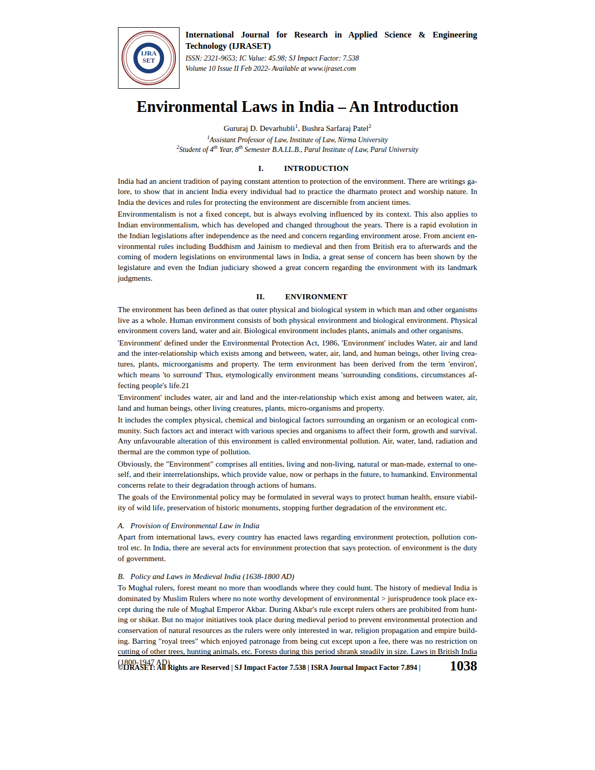IJRA SET
International Journal for Research in Applied Science & Engineering Technology (IJRASET)
ISSN: 2321-9653; IC Value: 45.98; SJ Impact Factor: 7.538
Volume 10 Issue II Feb 2022- Available at www.ijraset.com
Environmental Laws in India – An Introduction
Gururaj D. Devarhubli1, Bushra Sarfaraj Patel2
1Assistant Professor of Law, Institute of Law, Nirma University
2Student of 4th Year, 8th Semester B.A.LL.B., Parul Institute of Law, Parul University
I. INTRODUCTION
India had an ancient tradition of paying constant attention to protection of the environment. There are writings galore, to show that in ancient India every individual had to practice the dharmato protect and worship nature. In India the devices and rules for protecting the environment are discernible from ancient times.
Environmentalism is not a fixed concept, but is always evolving influenced by its context. This also applies to Indian environmentalism, which has developed and changed throughout the years. There is a rapid evolution in the Indian legislations after independence as the need and concern regarding environment arose. From ancient environmental rules including Buddhism and Jainism to medieval and then from British era to afterwards and the coming of modern legislations on environmental laws in India, a great sense of concern has been shown by the legislature and even the Indian judiciary showed a great concern regarding the environment with its landmark judgments.
II. ENVIRONMENT
The environment has been defined as that outer physical and biological system in which man and other organisms live as a whole. Human environment consists of both physical environment and biological environment. Physical environment covers land, water and air. Biological environment includes plants, animals and other organisms.
'Environment' defined under the Environmental Protection Act, 1986, 'Environment' includes Water, air and land and the inter-relationship which exists among and between, water, air, land, and human beings, other living creatures, plants, microorganisms and property. The term environment has been derived from the term 'environ', which means 'to surround' Thus, etymologically environment means 'surrounding conditions, circumstances affecting people's life.21
'Environment' includes water, air and land and the inter-relationship which exist among and between water, air, land and human beings, other living creatures, plants, micro-organisms and property.
It includes the complex physical, chemical and biological factors surrounding an organism or an ecological community. Such factors act and interact with various species and organisms to affect their form, growth and survival. Any unfavourable alteration of this environment is called environmental pollution. Air, water, land, radiation and thermal are the common type of pollution.
Obviously, the "Environment" comprises all entities, living and non-living, natural or man-made, external to oneself, and their interrelationships, which provide value, now or perhaps in the future, to humankind. Environmental concerns relate to their degradation through actions of humans.
The goals of the Environmental policy may be formulated in several ways to protect human health, ensure viability of wild life, preservation of historic monuments, stopping further degradation of the environment etc.
A. Provision of Environmental Law in India
Apart from international laws, every country has enacted laws regarding environment protection, pollution control etc. In India, there are several acts for environment protection that says protection. of environment is the duty of government.
B. Policy and Laws in Medieval India (1638-1800 AD)
To Mughal rulers, forest meant no more than woodlands where they could hunt. The history of medieval India is dominated by Muslim Rulers where no note worthy development of environmental > jurisprudence took place except during the rule of Mughal Emperor Akbar. During Akbar's rule except rulers others are prohibited from hunting or shikar. But no major initiatives took place during medieval period to prevent environmental protection and conservation of natural resources as the rulers were only interested in war, religion propagation and empire building. Barring "royal trees" which enjoyed patronage from being cut except upon a fee, there was no restriction on cutting of other trees, hunting animals, etc. Forests during this period shrank steadily in size. Laws in British India (1800-1947 AD)
©IJRASET: All Rights are Reserved | SJ Impact Factor 7.538 | ISRA Journal Impact Factor 7.894 |
1038